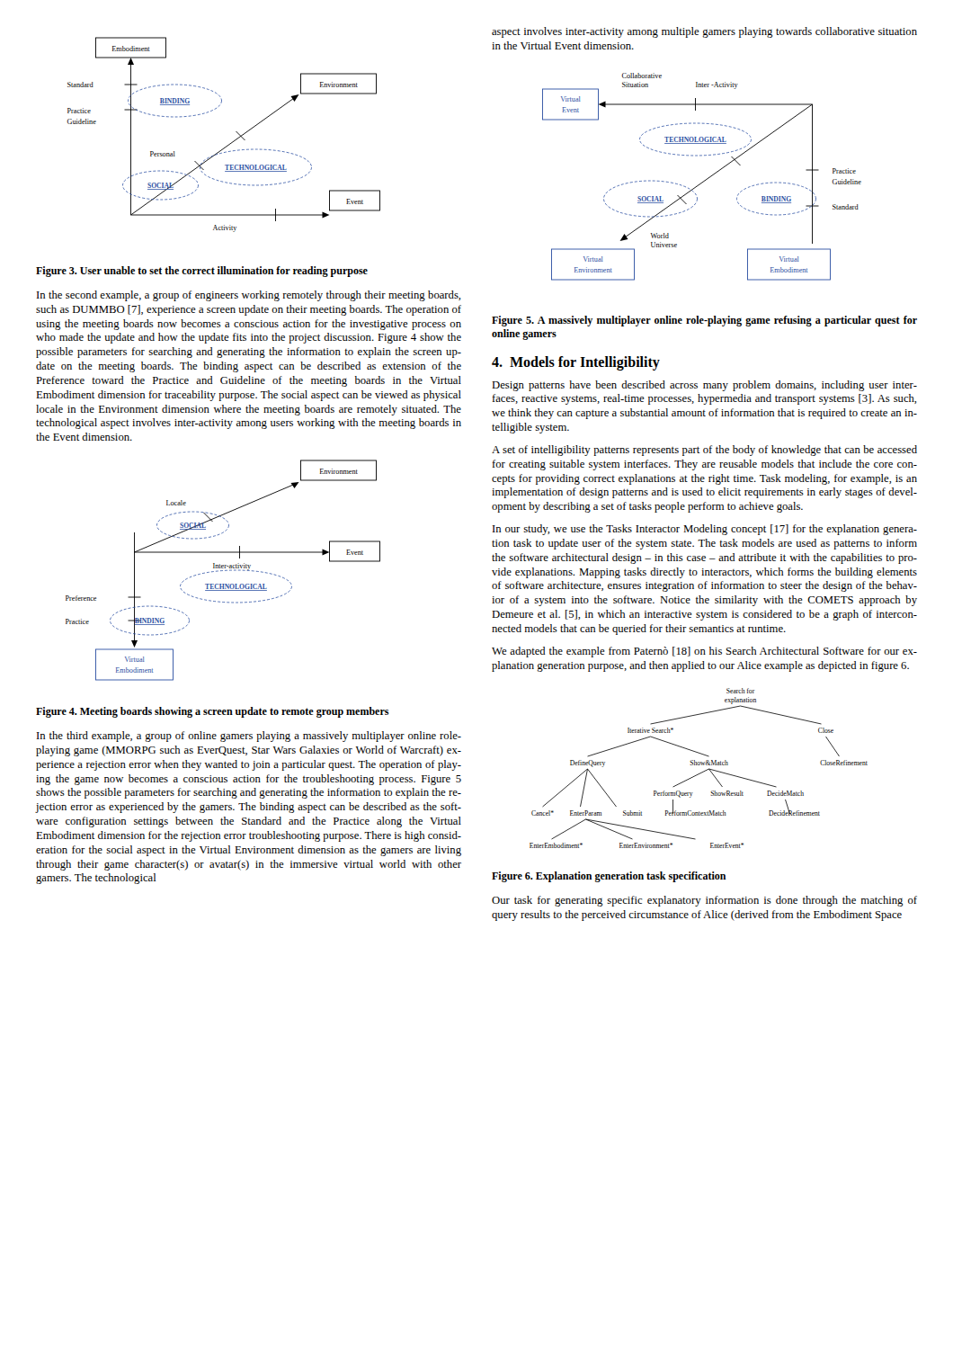Embodiment Environment Event Standard Practice Guideline Personal Activity BINDING TECHNOLOGICAL SOCIAL
Figure 3. User unable to set the correct illumination for reading purpose
In the second example, a group of engineers working remotely through their meeting boards, such as DUMMBO [7], experience a screen update on their meeting boards. The operation of using the meeting boards now becomes a conscious action for the investigative process on who made the update and how the update fits into the project discussion. Figure 4 show the possible parameters for searching and generating the information to explain the screen update on the meeting boards. The binding aspect can be described as extension of the Preference toward the Practice and Guideline of the meeting boards in the Virtual Embodiment dimension for traceability purpose. The social aspect can be viewed as physical locale in the Environment dimension where the meeting boards are remotely situated. The technological aspect involves inter-activity among users working with the meeting boards in the Event dimension.
Environment Event Virtual Embodiment Locale Inter-activity Preference Practice SOCIAL TECHNOLOGICAL BINDING
Figure 4. Meeting boards showing a screen update to remote group members
In the third example, a group of online gamers playing a massively multiplayer online role-playing game (MMORPG such as EverQuest, Star Wars Galaxies or World of Warcraft) experience a rejection error when they wanted to join a particular quest. The operation of playing the game now becomes a conscious action for the troubleshooting process. Figure 5 shows the possible parameters for searching and generating the information to explain the rejection error as experienced by the gamers. The binding aspect can be described as the software configuration settings between the Standard and the Practice along the Virtual Embodiment dimension for the rejection error troubleshooting purpose. There is high consideration for the social aspect in the Virtual Environment dimension as the gamers are living through their game character(s) or avatar(s) in the immersive virtual world with other gamers. The technological
aspect involves inter-activity among multiple gamers playing towards collaborative situation in the Virtual Event dimension.
Virtual Event Virtual Environment Virtual Embodiment Collaborative Situation Inter -Activity Practice Guideline Standard World Universe TECHNOLOGICAL SOCIAL BINDING
Figure 5. A massively multiplayer online role-playing game refusing a particular quest for online gamers
4. Models for Intelligibility
Design patterns have been described across many problem domains, including user interfaces, reactive systems, real-time processes, hypermedia and transport systems [3]. As such, we think they can capture a substantial amount of information that is required to create an intelligible system.
A set of intelligibility patterns represents part of the body of knowledge that can be accessed for creating suitable system interfaces. They are reusable models that include the core concepts for providing correct explanations at the right time. Task modeling, for example, is an implementation of design patterns and is used to elicit requirements in early stages of development by describing a set of tasks people perform to achieve goals.
In our study, we use the Tasks Interactor Modeling concept [17] for the explanation generation task to update user of the system state. The task models are used as patterns to inform the software architectural design – in this case – and attribute it with the capabilities to provide explanations. Mapping tasks directly to interactors, which forms the building elements of software architecture, ensures integration of information to steer the design of the behavior of a system into the software. Notice the similarity with the COMETS approach by Demeure et al. [5], in which an interactive system is considered to be a graph of interconnected models that can be queried for their semantics at runtime.
We adapted the example from Paternò [18] on his Search Architectural Software for our explanation generation purpose, and then applied to our Alice example as depicted in figure 6.
Search for explanation Iterative Search* Close DefineQuery Show&Match CloseRefinement PerformQuery ShowResult DecideMatch Cancel* EnterParam Submit PerformContextMatch DecideRefinement EnterEmbodiment* EnterEnvironment* EnterEvent*
Figure 6. Explanation generation task specification
Our task for generating specific explanatory information is done through the matching of query results to the perceived circumstance of Alice (derived from the Embodiment Space